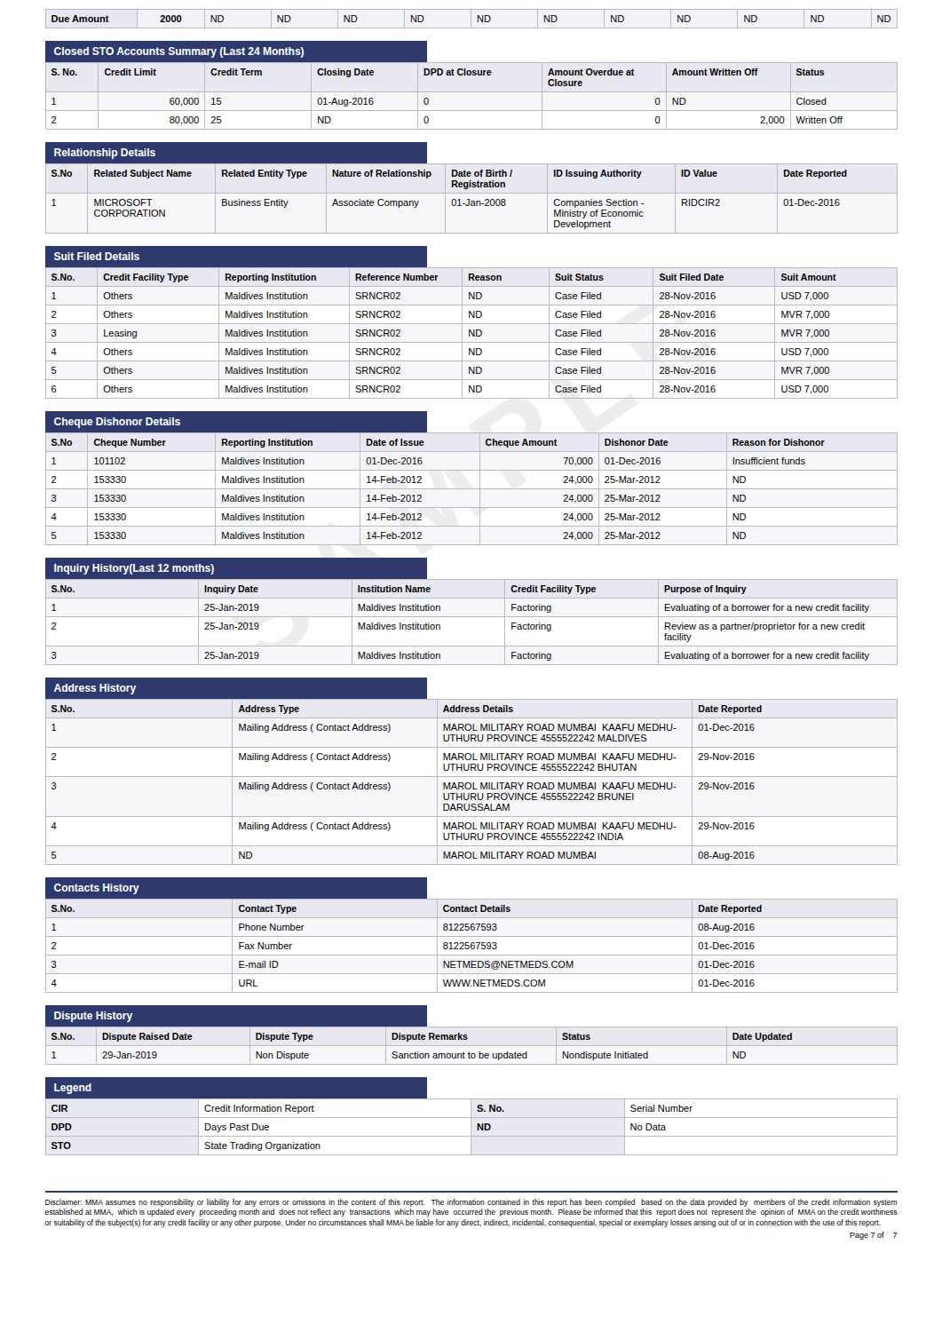SAMPLE
| Due Amount | 2000 | ND | ND | ND | ND | ND | ND | ND | ND | ND | ND | ND |
Closed STO Accounts Summary (Last 24 Months)
| S. No. | Credit Limit | Credit Term | Closing Date | DPD at Closure | Amount Overdue at Closure | Amount Written Off | Status |
| --- | --- | --- | --- | --- | --- | --- | --- |
| 1 | 60,000 | 15 | 01-Aug-2016 | 0 | 0 | ND | Closed |
| 2 | 80,000 | 25 | ND | 0 | 0 | 2,000 | Written Off |
Relationship Details
| S.No | Related Subject Name | Related Entity Type | Nature of Relationship | Date of Birth / Registration | ID Issuing Authority | ID Value | Date Reported |
| --- | --- | --- | --- | --- | --- | --- | --- |
| 1 | MICROSOFT CORPORATION | Business Entity | Associate Company | 01-Jan-2008 | Companies Section - Ministry of Economic Development | RIDCIR2 | 01-Dec-2016 |
Suit Filed Details
| S.No. | Credit Facility Type | Reporting Institution | Reference Number | Reason | Suit Status | Suit Filed Date | Suit Amount |
| --- | --- | --- | --- | --- | --- | --- | --- |
| 1 | Others | Maldives Institution | SRNCR02 | ND | Case Filed | 28-Nov-2016 | USD 7,000 |
| 2 | Others | Maldives Institution | SRNCR02 | ND | Case Filed | 28-Nov-2016 | MVR 7,000 |
| 3 | Leasing | Maldives Institution | SRNCR02 | ND | Case Filed | 28-Nov-2016 | MVR 7,000 |
| 4 | Others | Maldives Institution | SRNCR02 | ND | Case Filed | 28-Nov-2016 | USD 7,000 |
| 5 | Others | Maldives Institution | SRNCR02 | ND | Case Filed | 28-Nov-2016 | MVR 7,000 |
| 6 | Others | Maldives Institution | SRNCR02 | ND | Case Filed | 28-Nov-2016 | USD 7,000 |
Cheque Dishonor Details
| S.No | Cheque Number | Reporting Institution | Date of Issue | Cheque Amount | Dishonor Date | Reason for Dishonor |
| --- | --- | --- | --- | --- | --- | --- |
| 1 | 101102 | Maldives Institution | 01-Dec-2016 | 70,000 | 01-Dec-2016 | Insufficient funds |
| 2 | 153330 | Maldives Institution | 14-Feb-2012 | 24,000 | 25-Mar-2012 | ND |
| 3 | 153330 | Maldives Institution | 14-Feb-2012 | 24,000 | 25-Mar-2012 | ND |
| 4 | 153330 | Maldives Institution | 14-Feb-2012 | 24,000 | 25-Mar-2012 | ND |
| 5 | 153330 | Maldives Institution | 14-Feb-2012 | 24,000 | 25-Mar-2012 | ND |
Inquiry History(Last 12 months)
| S.No. | Inquiry Date | Institution Name | Credit Facility Type | Purpose of Inquiry |
| --- | --- | --- | --- | --- |
| 1 | 25-Jan-2019 | Maldives Institution | Factoring | Evaluating of a borrower for a new credit facility |
| 2 | 25-Jan-2019 | Maldives Institution | Factoring | Review as a partner/proprietor for a new credit facility |
| 3 | 25-Jan-2019 | Maldives Institution | Factoring | Evaluating of a borrower for a new credit facility |
Address History
| S.No. | Address Type | Address Details | Date Reported |
| --- | --- | --- | --- |
| 1 | Mailing Address ( Contact Address) | MAROL MILITARY ROAD MUMBAI KAAFU MEDHU-UTHURU PROVINCE 4555522242 MALDIVES | 01-Dec-2016 |
| 2 | Mailing Address ( Contact Address) | MAROL MILITARY ROAD MUMBAI KAAFU MEDHU-UTHURU PROVINCE 4555522242 BHUTAN | 29-Nov-2016 |
| 3 | Mailing Address ( Contact Address) | MAROL MILITARY ROAD MUMBAI KAAFU MEDHU-UTHURU PROVINCE 4555522242 BRUNEI DARUSSALAM | 29-Nov-2016 |
| 4 | Mailing Address ( Contact Address) | MAROL MILITARY ROAD MUMBAI KAAFU MEDHU-UTHURU PROVINCE 4555522242 INDIA | 29-Nov-2016 |
| 5 | ND | MAROL MILITARY ROAD MUMBAI | 08-Aug-2016 |
Contacts History
| S.No. | Contact Type | Contact Details | Date Reported |
| --- | --- | --- | --- |
| 1 | Phone Number | 8122567593 | 08-Aug-2016 |
| 2 | Fax Number | 8122567593 | 01-Dec-2016 |
| 3 | E-mail ID | NETMEDS@NETMEDS.COM | 01-Dec-2016 |
| 4 | URL | WWW.NETMEDS.COM | 01-Dec-2016 |
Dispute History
| S.No. | Dispute Raised Date | Dispute Type | Dispute Remarks | Status | Date Updated |
| --- | --- | --- | --- | --- | --- |
| 1 | 29-Jan-2019 | Non Dispute | Sanction amount to be updated | Nondispute Initiated | ND |
Legend
| CIR | Credit Information Report | S. No. | Serial Number |
| DPD | Days Past Due | ND | No Data |
| STO | State Trading Organization | | |
Disclaimer: MMA assumes no responsibility or liability for any errors or omissions in the content of this report. The information contained in this report has been compiled based on the data provided by members of the credit information system established at MMA, which is updated every proceeding month and does not reflect any transactions which may have occurred the previous month. Please be informed that this report does not represent the opinion of MMA on the credit worthiness or suitability of the subject(s) for any credit facility or any other purpose. Under no circumstances shall MMA be liable for any direct, indirect, incidental, consequential, special or exemplary losses arising out of or in connection with the use of this report.
Page 7 of 7